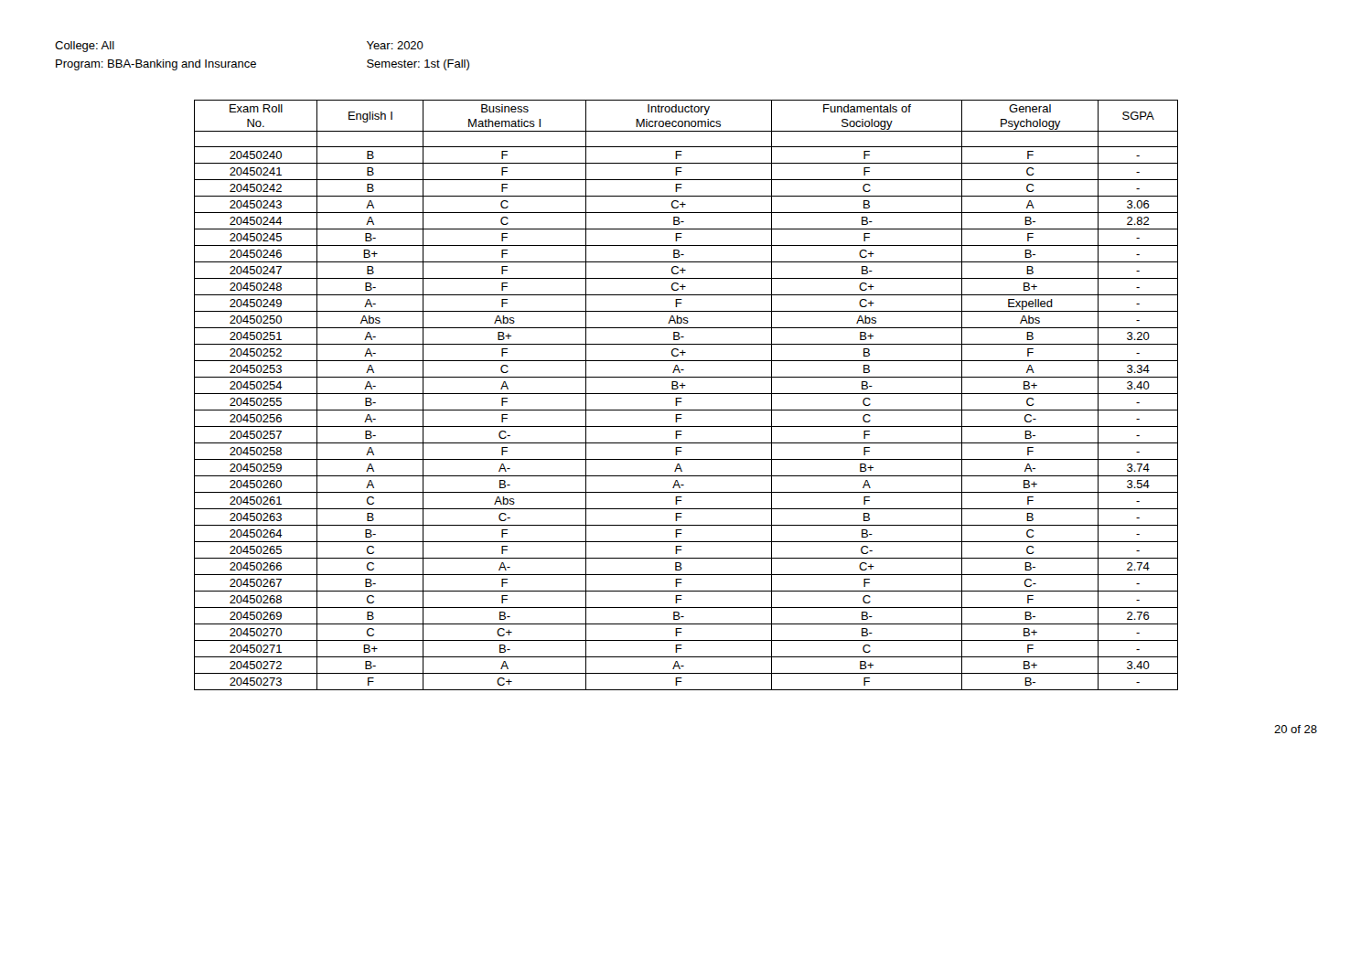College: All
Program: BBA-Banking and Insurance
Year: 2020
Semester: 1st (Fall)
| Exam Roll No. | English I | Business Mathematics I | Introductory Microeconomics | Fundamentals of Sociology | General Psychology | SGPA |
| --- | --- | --- | --- | --- | --- | --- |
| 20450240 | B | F | F | F | F | - |
| 20450241 | B | F | F | F | C | - |
| 20450242 | B | F | F | C | C | - |
| 20450243 | A | C | C+ | B | A | 3.06 |
| 20450244 | A | C | B- | B- | B- | 2.82 |
| 20450245 | B- | F | F | F | F | - |
| 20450246 | B+ | F | B- | C+ | B- | - |
| 20450247 | B | F | C+ | B- | B | - |
| 20450248 | B- | F | C+ | C+ | B+ | - |
| 20450249 | A- | F | F | C+ | Expelled | - |
| 20450250 | Abs | Abs | Abs | Abs | Abs | - |
| 20450251 | A- | B+ | B- | B+ | B | 3.20 |
| 20450252 | A- | F | C+ | B | F | - |
| 20450253 | A | C | A- | B | A | 3.34 |
| 20450254 | A- | A | B+ | B- | B+ | 3.40 |
| 20450255 | B- | F | F | C | C | - |
| 20450256 | A- | F | F | C | C- | - |
| 20450257 | B- | C- | F | F | B- | - |
| 20450258 | A | F | F | F | F | - |
| 20450259 | A | A- | A | B+ | A- | 3.74 |
| 20450260 | A | B- | A- | A | B+ | 3.54 |
| 20450261 | C | Abs | F | F | F | - |
| 20450263 | B | C- | F | B | B | - |
| 20450264 | B- | F | F | B- | C | - |
| 20450265 | C | F | F | C- | C | - |
| 20450266 | C | A- | B | C+ | B- | 2.74 |
| 20450267 | B- | F | F | F | C- | - |
| 20450268 | C | F | F | C | F | - |
| 20450269 | B | B- | B- | B- | B- | 2.76 |
| 20450270 | C | C+ | F | B- | B+ | - |
| 20450271 | B+ | B- | F | C | F | - |
| 20450272 | B- | A | A- | B+ | B+ | 3.40 |
| 20450273 | F | C+ | F | F | B- | - |
20 of 28